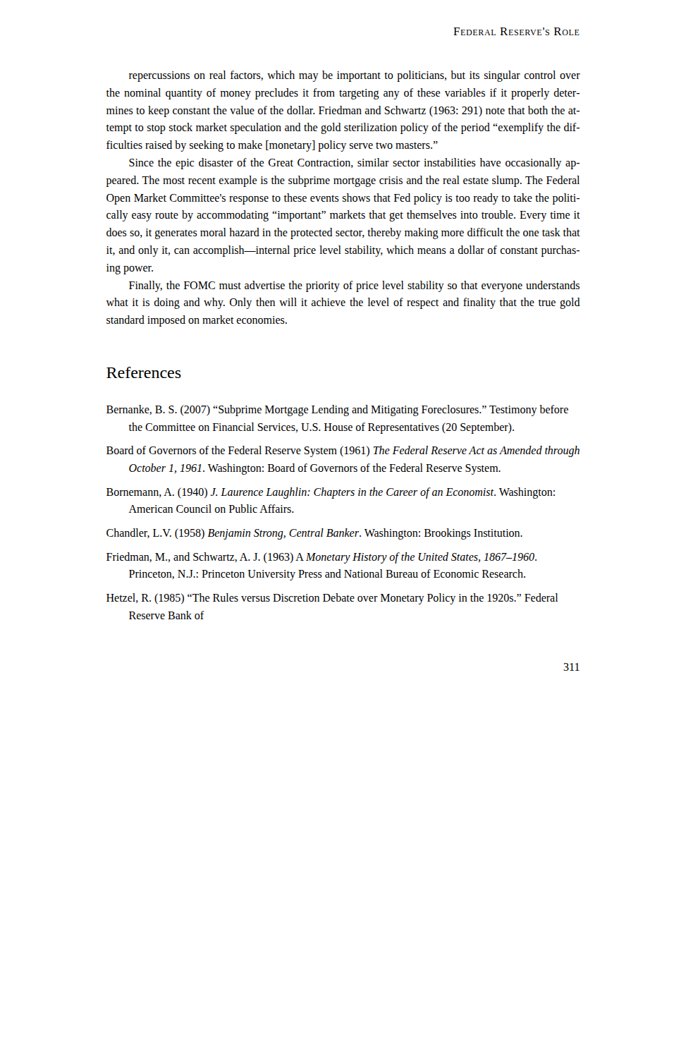Federal Reserve's Role
repercussions on real factors, which may be important to politicians, but its singular control over the nominal quantity of money precludes it from targeting any of these variables if it properly determines to keep constant the value of the dollar. Friedman and Schwartz (1963: 291) note that both the attempt to stop stock market speculation and the gold sterilization policy of the period “exemplify the difficulties raised by seeking to make [monetary] policy serve two masters.”
Since the epic disaster of the Great Contraction, similar sector instabilities have occasionally appeared. The most recent example is the subprime mortgage crisis and the real estate slump. The Federal Open Market Committee's response to these events shows that Fed policy is too ready to take the politically easy route by accommodating “important” markets that get themselves into trouble. Every time it does so, it generates moral hazard in the protected sector, thereby making more difficult the one task that it, and only it, can accomplish—internal price level stability, which means a dollar of constant purchasing power.
Finally, the FOMC must advertise the priority of price level stability so that everyone understands what it is doing and why. Only then will it achieve the level of respect and finality that the true gold standard imposed on market economies.
References
Bernanke, B. S. (2007) “Subprime Mortgage Lending and Mitigating Foreclosures.” Testimony before the Committee on Financial Services, U.S. House of Representatives (20 September).
Board of Governors of the Federal Reserve System (1961) The Federal Reserve Act as Amended through October 1, 1961. Washington: Board of Governors of the Federal Reserve System.
Bornemann, A. (1940) J. Laurence Laughlin: Chapters in the Career of an Economist. Washington: American Council on Public Affairs.
Chandler, L.V. (1958) Benjamin Strong, Central Banker. Washington: Brookings Institution.
Friedman, M., and Schwartz, A. J. (1963) A Monetary History of the United States, 1867–1960. Princeton, N.J.: Princeton University Press and National Bureau of Economic Research.
Hetzel, R. (1985) “The Rules versus Discretion Debate over Monetary Policy in the 1920s.” Federal Reserve Bank of
311